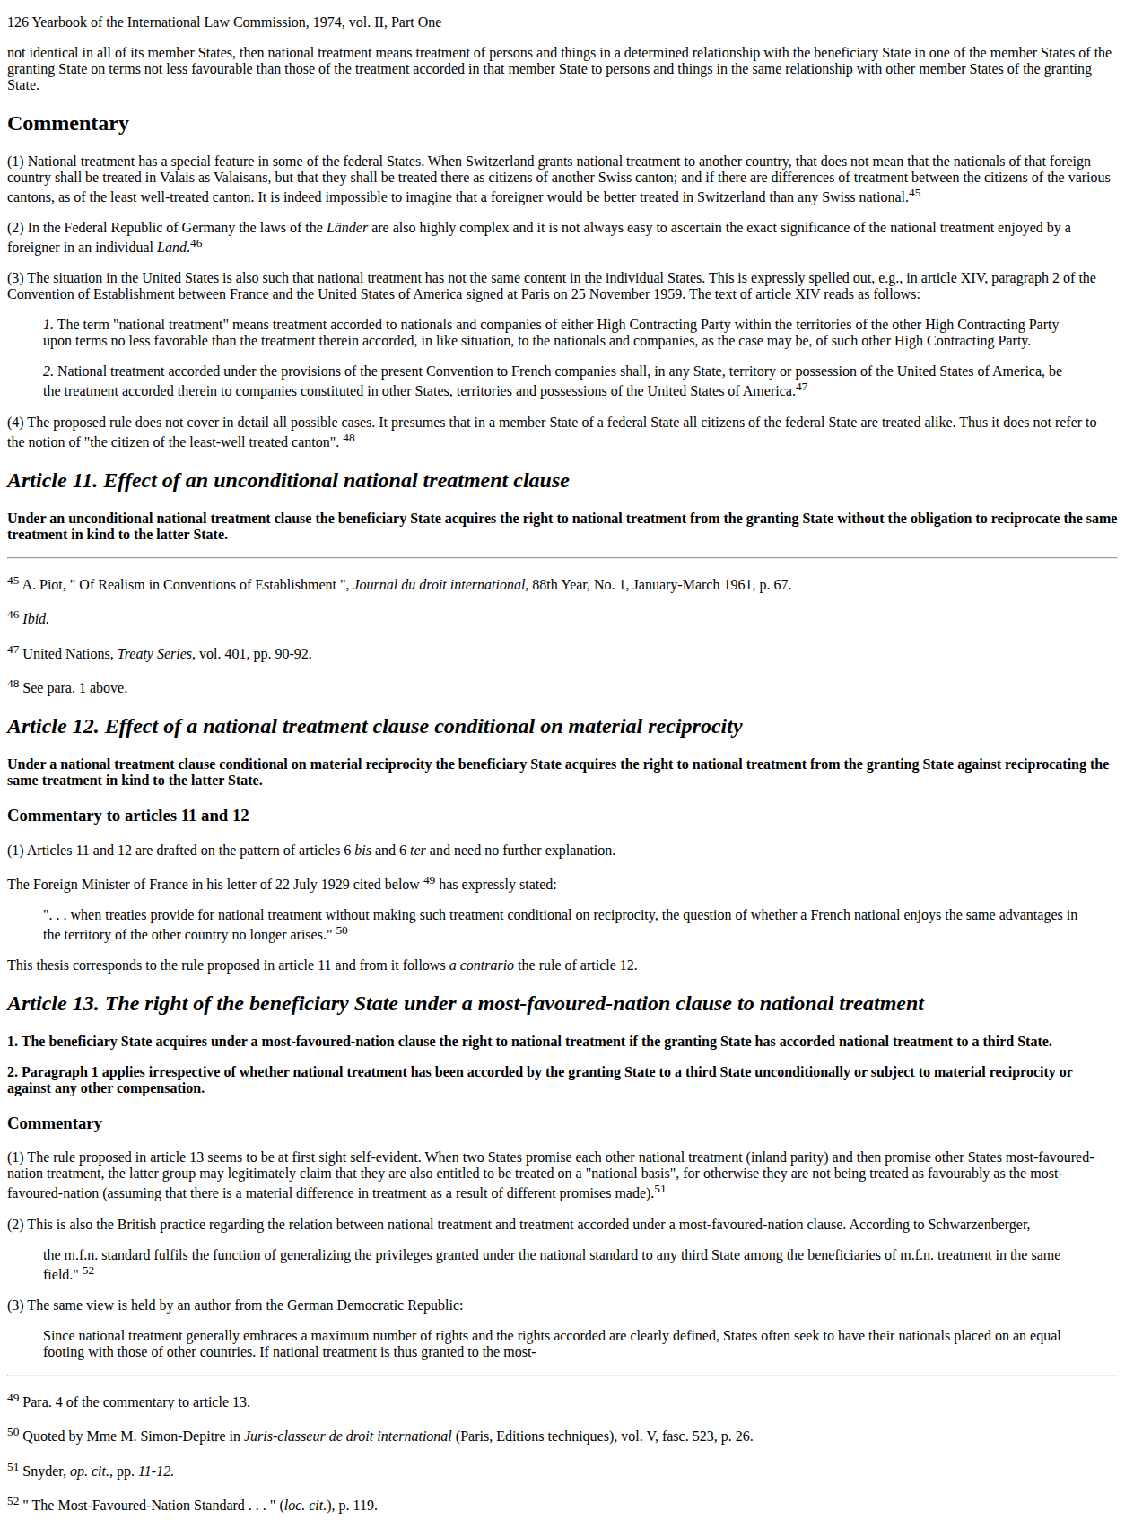126 Yearbook of the International Law Commission, 1974, vol. II, Part One
not identical in all of its member States, then national treatment means treatment of persons and things in a determined relationship with the beneficiary State in one of the member States of the granting State on terms not less favourable than those of the treatment accorded in that member State to persons and things in the same relationship with other member States of the granting State.
Commentary
(1) National treatment has a special feature in some of the federal States. When Switzerland grants national treatment to another country, that does not mean that the nationals of that foreign country shall be treated in Valais as Valaisans, but that they shall be treated there as citizens of another Swiss canton; and if there are differences of treatment between the citizens of the various cantons, as of the least well-treated canton. It is indeed impossible to imagine that a foreigner would be better treated in Switzerland than any Swiss national.45
(2) In the Federal Republic of Germany the laws of the Länder are also highly complex and it is not always easy to ascertain the exact significance of the national treatment enjoyed by a foreigner in an individual Land.46
(3) The situation in the United States is also such that national treatment has not the same content in the individual States. This is expressly spelled out, e.g., in article XIV, paragraph 2 of the Convention of Establishment between France and the United States of America signed at Paris on 25 November 1959. The text of article XIV reads as follows:
1. The term "national treatment" means treatment accorded to nationals and companies of either High Contracting Party within the territories of the other High Contracting Party upon terms no less favorable than the treatment therein accorded, in like situation, to the nationals and companies, as the case may be, of such other High Contracting Party.
2. National treatment accorded under the provisions of the present Convention to French companies shall, in any State, territory or possession of the United States of America, be the treatment accorded therein to companies constituted in other States, territories and possessions of the United States of America.47
(4) The proposed rule does not cover in detail all possible cases. It presumes that in a member State of a federal State all citizens of the federal State are treated alike. Thus it does not refer to the notion of "the citizen of the least-well treated canton". 48
Article 11. Effect of an unconditional national treatment clause
Under an unconditional national treatment clause the beneficiary State acquires the right to national treatment from the granting State without the obligation to reciprocate the same treatment in kind to the latter State.
45 A. Piot, " Of Realism in Conventions of Establishment ", Journal du droit international, 88th Year, No. 1, January-March 1961, p. 67.
46 Ibid.
47 United Nations, Treaty Series, vol. 401, pp. 90-92.
48 See para. 1 above.
Article 12. Effect of a national treatment clause conditional on material reciprocity
Under a national treatment clause conditional on material reciprocity the beneficiary State acquires the right to national treatment from the granting State against reciprocating the same treatment in kind to the latter State.
Commentary to articles 11 and 12
(1) Articles 11 and 12 are drafted on the pattern of articles 6 bis and 6 ter and need no further explanation.
The Foreign Minister of France in his letter of 22 July 1929 cited below 49 has expressly stated:
". . . when treaties provide for national treatment without making such treatment conditional on reciprocity, the question of whether a French national enjoys the same advantages in the territory of the other country no longer arises." 50
This thesis corresponds to the rule proposed in article 11 and from it follows a contrario the rule of article 12.
Article 13. The right of the beneficiary State under a most-favoured-nation clause to national treatment
1. The beneficiary State acquires under a most-favoured-nation clause the right to national treatment if the granting State has accorded national treatment to a third State.
2. Paragraph 1 applies irrespective of whether national treatment has been accorded by the granting State to a third State unconditionally or subject to material reciprocity or against any other compensation.
Commentary
(1) The rule proposed in article 13 seems to be at first sight self-evident. When two States promise each other national treatment (inland parity) and then promise other States most-favoured-nation treatment, the latter group may legitimately claim that they are also entitled to be treated on a "national basis", for otherwise they are not being treated as favourably as the most-favoured-nation (assuming that there is a material difference in treatment as a result of different promises made).51
(2) This is also the British practice regarding the relation between national treatment and treatment accorded under a most-favoured-nation clause. According to Schwarzenberger,
the m.f.n. standard fulfils the function of generalizing the privileges granted under the national standard to any third State among the beneficiaries of m.f.n. treatment in the same field." 52
(3) The same view is held by an author from the German Democratic Republic:
Since national treatment generally embraces a maximum number of rights and the rights accorded are clearly defined, States often seek to have their nationals placed on an equal footing with those of other countries. If national treatment is thus granted to the most-
49 Para. 4 of the commentary to article 13.
50 Quoted by Mme M. Simon-Depitre in Juris-classeur de droit international (Paris, Editions techniques), vol. V, fasc. 523, p. 26.
51 Snyder, op. cit., pp. 11-12.
52 " The Most-Favoured-Nation Standard . . . " (loc. cit.), p. 119.